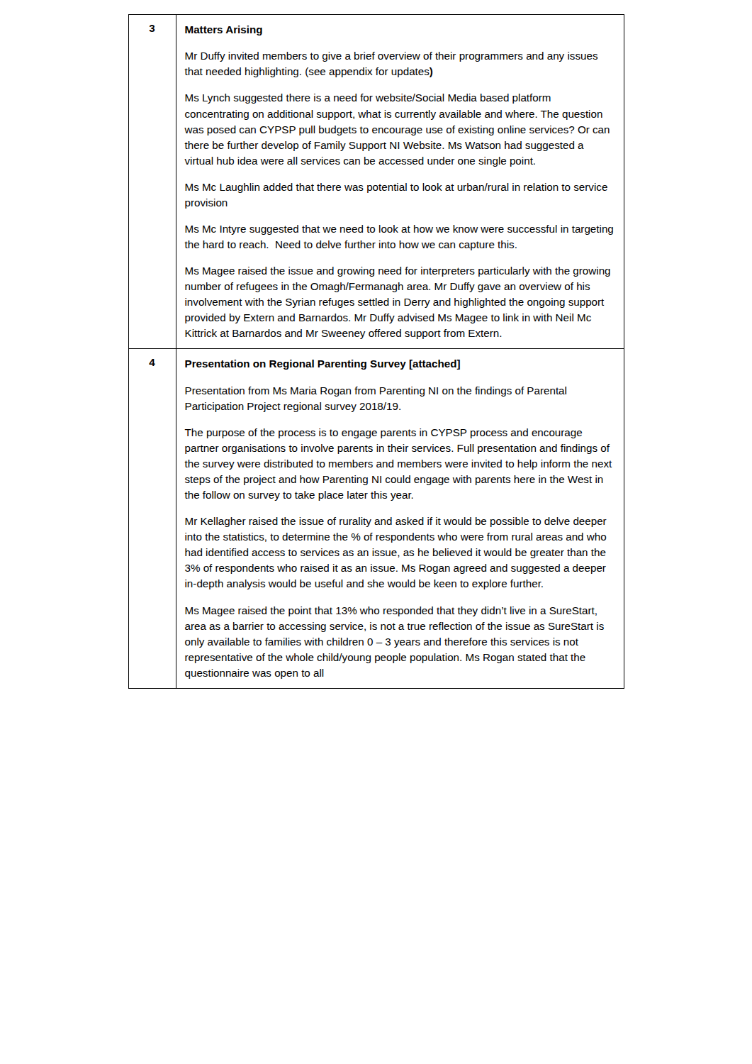| 3 | Matters Arising Mr Duffy invited members to give a brief overview of their programmers and any issues that needed highlighting. (see appendix for updates ) Ms Lynch suggested there is a need for website/Social Media based platform concentrating on additional support, what is currently available and where. The question was posed can CYPSP pull budgets to encourage use of existing online services? Or can there be further develop of Family Support NI Website. Ms Watson had suggested a virtual hub idea were all services can be accessed under one single point. Ms Mc Laughlin added that there was potential to look at urban/rural in relation to service provision Ms Mc Intyre suggested that we need to look at how we know were successful in targeting the hard to reach. Need to delve further into how we can capture this. Ms Magee raised the issue and growing need for interpreters particularly with the growing number of refugees in the Omagh/Fermanagh area. Mr Duffy gave an overview of his involvement with the Syrian refuges settled in Derry and highlighted the ongoing support provided by Extern and Barnardos. Mr Duffy advised Ms Magee to link in with Neil Mc Kittrick at Barnardos and Mr Sweeney offered support from Extern. |
| 4 | Presentation on Regional Parenting Survey [attached] Presentation from Ms Maria Rogan from Parenting NI on the findings of Parental Participation Project regional survey 2018/19. The purpose of the process is to engage parents in CYPSP process and encourage partner organisations to involve parents in their services. Full presentation and findings of the survey were distributed to members and members were invited to help inform the next steps of the project and how Parenting NI could engage with parents here in the West in the follow on survey to take place later this year. Mr Kellagher raised the issue of rurality and asked if it would be possible to delve deeper into the statistics, to determine the % of respondents who were from rural areas and who had identified access to services as an issue, as he believed it would be greater than the 3% of respondents who raised it as an issue. Ms Rogan agreed and suggested a deeper in-depth analysis would be useful and she would be keen to explore further. Ms Magee raised the point that 13% who responded that they didn’t live in a SureStart, area as a barrier to accessing service, is not a true reflection of the issue as SureStart is only available to families with children 0 – 3 years and therefore this services is not representative of the whole child/young people population. Ms Rogan stated that the questionnaire was open to all |